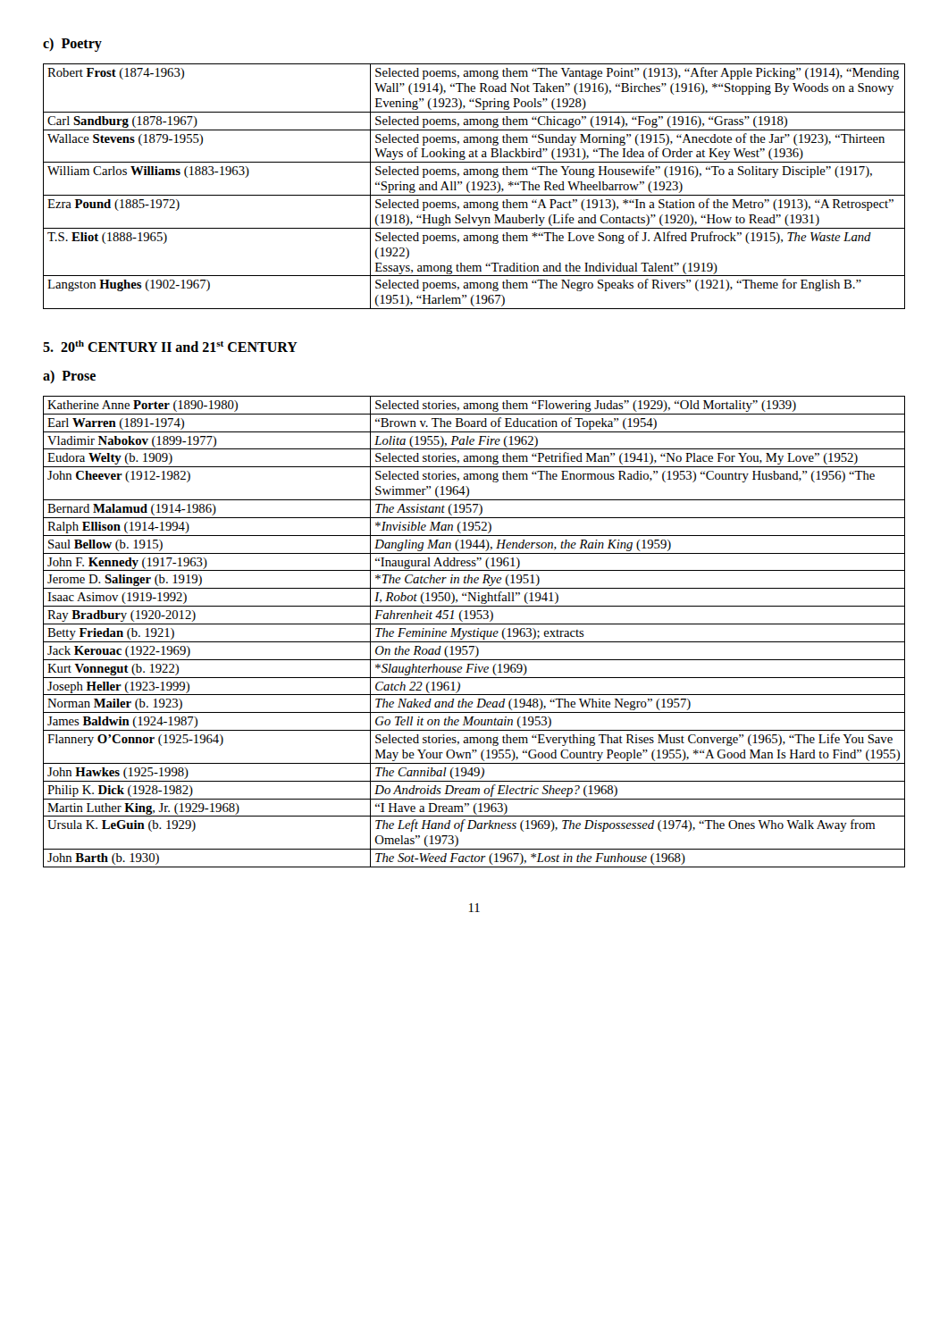c) Poetry
| Robert Frost (1874-1963) | Selected poems, among them “The Vantage Point” (1913), “After Apple Picking” (1914), “Mending Wall” (1914), “The Road Not Taken” (1916), “Birches” (1916), *“Stopping By Woods on a Snowy Evening” (1923), “Spring Pools” (1928) |
| Carl Sandburg (1878-1967) | Selected poems, among them “Chicago” (1914), “Fog” (1916), “Grass” (1918) |
| Wallace Stevens (1879-1955) | Selected poems, among them “Sunday Morning” (1915), “Anecdote of the Jar” (1923), “Thirteen Ways of Looking at a Blackbird” (1931), “The Idea of Order at Key West” (1936) |
| William Carlos Williams (1883-1963) | Selected poems, among them “The Young Housewife” (1916), “To a Solitary Disciple” (1917), “Spring and All” (1923), *“The Red Wheelbarrow” (1923) |
| Ezra Pound (1885-1972) | Selected poems, among them “A Pact” (1913), *“In a Station of the Metro” (1913), “A Retrospect” (1918), “Hugh Selvyn Mauberly (Life and Contacts)” (1920), “How to Read” (1931) |
| T.S. Eliot (1888-1965) | Selected poems, among them *“The Love Song of J. Alfred Prufrock” (1915), The Waste Land (1922) Essays, among them “Tradition and the Individual Talent” (1919) |
| Langston Hughes (1902-1967) | Selected poems, among them “The Negro Speaks of Rivers” (1921), “Theme for English B.” (1951), “Harlem” (1967) |
5. 20th CENTURY II and 21st CENTURY
a) Prose
| Katherine Anne Porter (1890-1980) | Selected stories, among them “Flowering Judas” (1929), “Old Mortality” (1939) |
| Earl Warren (1891-1974) | “Brown v. The Board of Education of Topeka” (1954) |
| Vladimir Nabokov (1899-1977) | Lolita (1955), Pale Fire (1962) |
| Eudora Welty (b. 1909) | Selected stories, among them “Petrified Man” (1941), “No Place For You, My Love” (1952) |
| John Cheever (1912-1982) | Selected stories, among them “The Enormous Radio,” (1953) “Country Husband,” (1956) “The Swimmer” (1964) |
| Bernard Malamud (1914-1986) | The Assistant (1957) |
| Ralph Ellison (1914-1994) | * Invisible Man (1952) |
| Saul Bellow (b. 1915) | Dangling Man (1944), Henderson, the Rain King (1959) |
| John F. Kennedy (1917-1963) | “Inaugural Address” (1961) |
| Jerome D. Salinger (b. 1919) | * The Catcher in the Rye (1951) |
| Isaac Asimov (1919-1992) | I, Robot (1950), “Nightfall” (1941) |
| Ray Bradbur y (1920-2012) | Fahrenheit 451 (1953) |
| Betty Friedan (b. 1921) | The Feminine Mystique (1963); extracts |
| Jack Kerouac (1922-1969) | On the Road (1957) |
| Kurt Vonnegut (b. 1922) | * Slaughterhouse Five (1969) |
| Joseph Heller (1923-1999) | Catch 22 (1961 ) |
| Norman Mailer (b. 1923) | The Naked and the Dead (1948), “The White Negro” (1957) |
| James Baldwin (1924-1987) | Go Tell it on the Mountain (1953) |
| Flannery O’Connor (1925-1964) | Selected stories, among them “Everything That Rises Must Converge” (1965), “The Life You Save May be Your Own” (1955), “Good Country People” (1955), *“A Good Man Is Hard to Find” (1955) |
| John Hawkes (1925-1998) | The Cannibal (1949 ) |
| Philip K. Dick (1928-1982) | Do Androids Dream of Electric Sheep? (1968) |
| Martin Luther King , Jr. (1929-1968) | “I Have a Dream” (1963) |
| Ursula K. LeGuin (b. 1929) | The Left Hand of Darkness (1969), The Dispossessed (1974), “The Ones Who Walk Away from Omelas” (1973) |
| John Barth (b. 1930) | The Sot-Weed Factor (1967), * Lost in the Funhouse (1968) |
11